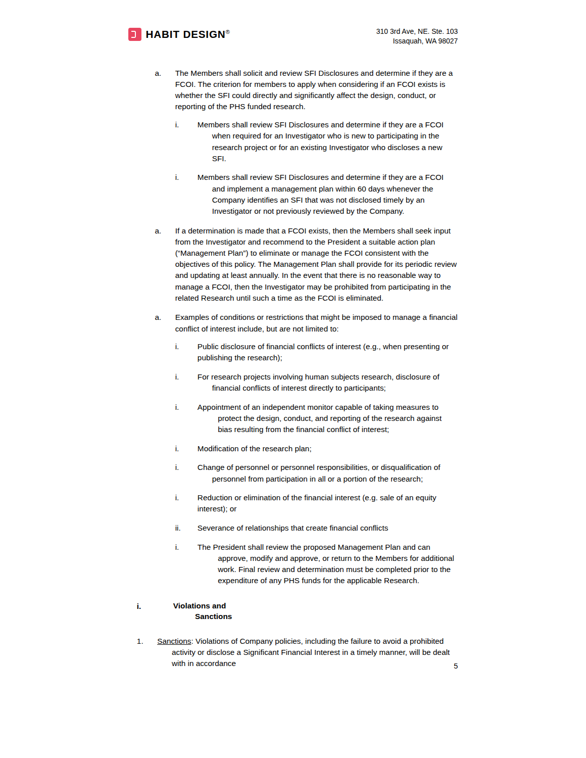HABIT DESIGN®
310 3rd Ave, NE. Ste. 103
Issaquah, WA 98027
a. The Members shall solicit and review SFI Disclosures and determine if they are a FCOI. The criterion for members to apply when considering if an FCOI exists is whether the SFI could directly and significantly affect the design, conduct, or reporting of the PHS funded research.
i. Members shall review SFI Disclosures and determine if they are a FCOI when required for an Investigator who is new to participating in the research project or for an existing Investigator who discloses a new SFI.
i. Members shall review SFI Disclosures and determine if they are a FCOI and implement a management plan within 60 days whenever the Company identifies an SFI that was not disclosed timely by an Investigator or not previously reviewed by the Company.
a. If a determination is made that a FCOI exists, then the Members shall seek input from the Investigator and recommend to the President a suitable action plan (“Management Plan”) to eliminate or manage the FCOI consistent with the objectives of this policy. The Management Plan shall provide for its periodic review and updating at least annually. In the event that there is no reasonable way to manage a FCOI, then the Investigator may be prohibited from participating in the related Research until such a time as the FCOI is eliminated.
a. Examples of conditions or restrictions that might be imposed to manage a financial conflict of interest include, but are not limited to:
i. Public disclosure of financial conflicts of interest (e.g., when presenting or publishing the research);
i. For research projects involving human subjects research, disclosure of financial conflicts of interest directly to participants;
i. Appointment of an independent monitor capable of taking measures to protect the design, conduct, and reporting of the research against bias resulting from the financial conflict of interest;
i. Modification of the research plan;
i. Change of personnel or personnel responsibilities, or disqualification of personnel from participation in all or a portion of the research;
i. Reduction or elimination of the financial interest (e.g. sale of an equity interest); or
ii. Severance of relationships that create financial conflicts
i. The President shall review the proposed Management Plan and can approve, modify and approve, or return to the Members for additional work. Final review and determination must be completed prior to the expenditure of any PHS funds for the applicable Research.
i. Violations and Sanctions
1. Sanctions: Violations of Company policies, including the failure to avoid a prohibited activity or disclose a Significant Financial Interest in a timely manner, will be dealt with in accordance
5